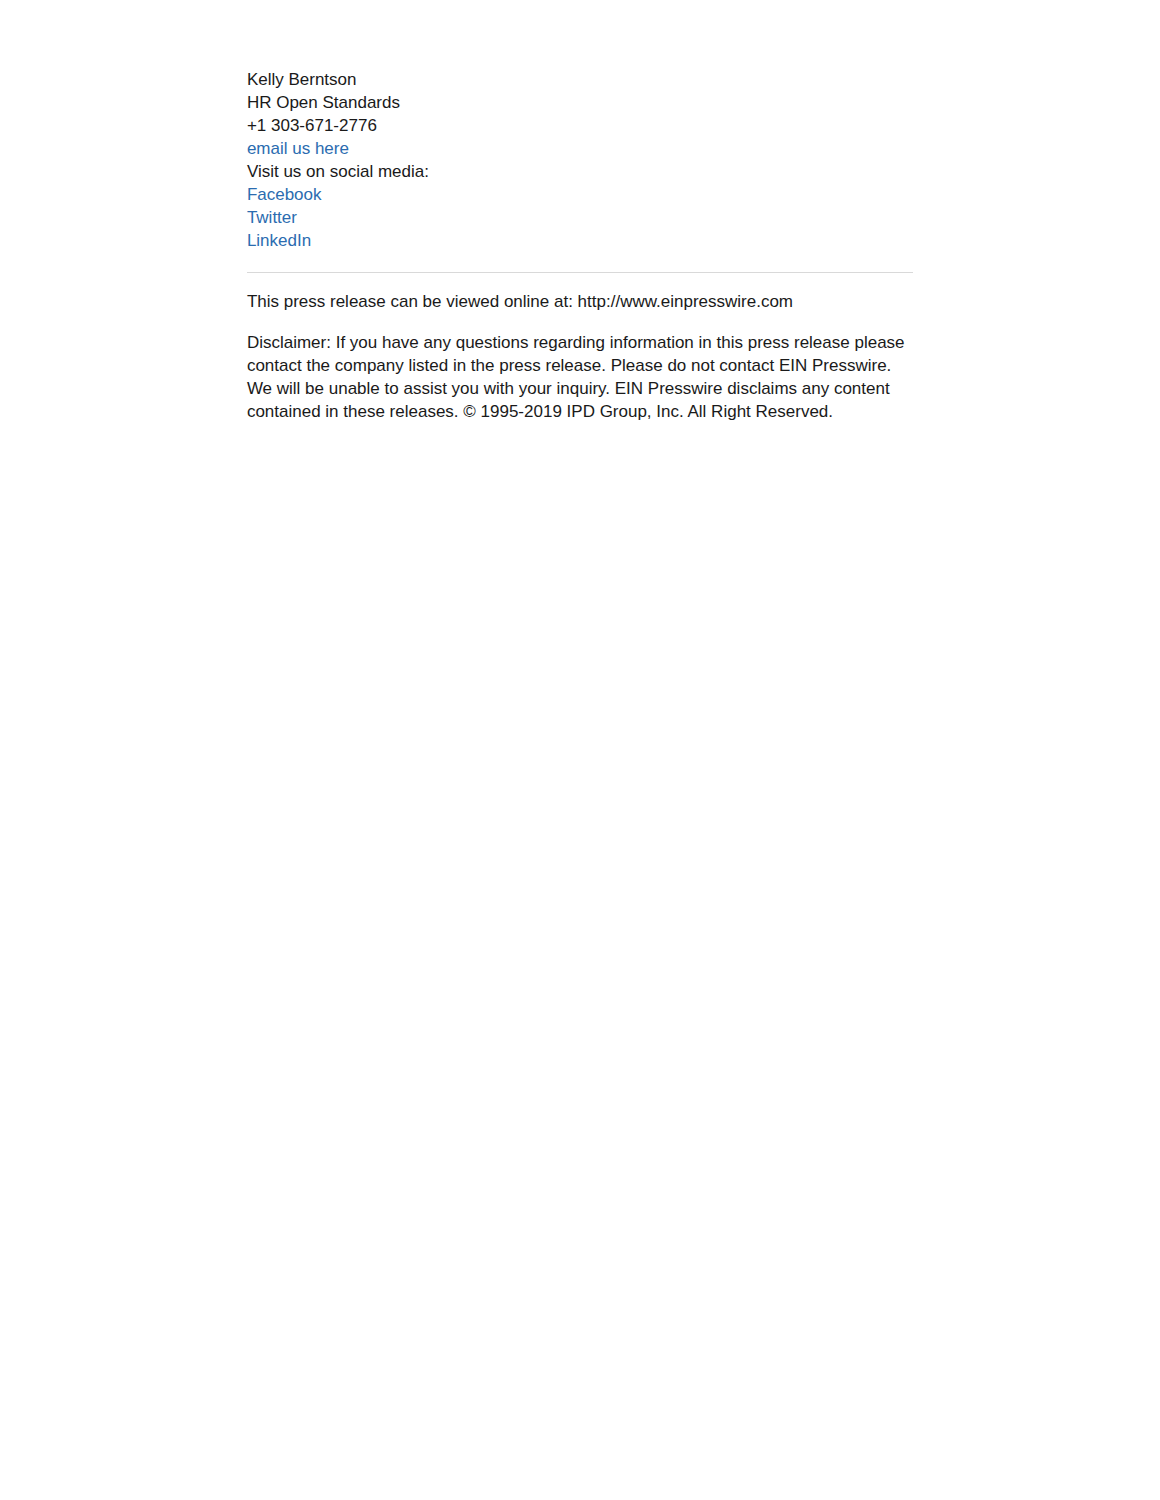Kelly Berntson
HR Open Standards
+1 303-671-2776
email us here
Visit us on social media:
Facebook
Twitter
LinkedIn
This press release can be viewed online at: http://www.einpresswire.com
Disclaimer: If you have any questions regarding information in this press release please contact the company listed in the press release. Please do not contact EIN Presswire. We will be unable to assist you with your inquiry. EIN Presswire disclaims any content contained in these releases. © 1995-2019 IPD Group, Inc. All Right Reserved.